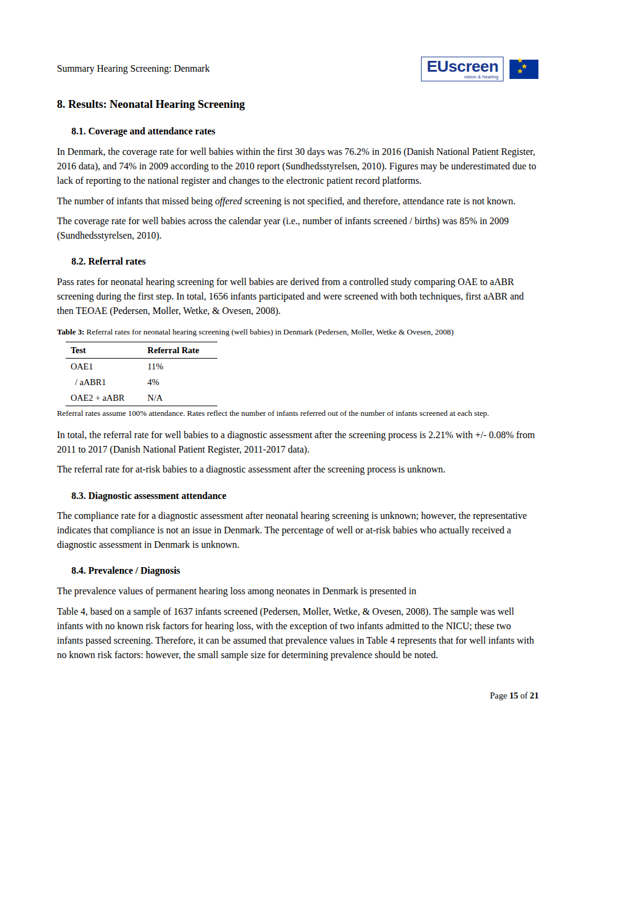Summary Hearing Screening: Denmark
EU screen vision & hearing
8. Results: Neonatal Hearing Screening
8.1. Coverage and attendance rates
In Denmark, the coverage rate for well babies within the first 30 days was 76.2% in 2016 (Danish National Patient Register, 2016 data), and 74% in 2009 according to the 2010 report (Sundhedsstyrelsen, 2010). Figures may be underestimated due to lack of reporting to the national register and changes to the electronic patient record platforms.
The number of infants that missed being offered screening is not specified, and therefore, attendance rate is not known.
The coverage rate for well babies across the calendar year (i.e., number of infants screened / births) was 85% in 2009 (Sundhedsstyrelsen, 2010).
8.2. Referral rates
Pass rates for neonatal hearing screening for well babies are derived from a controlled study comparing OAE to aABR screening during the first step. In total, 1656 infants participated and were screened with both techniques, first aABR and then TEOAE (Pedersen, Moller, Wetke, & Ovesen, 2008).
Table 3: Referral rates for neonatal hearing screening (well babies) in Denmark (Pedersen, Moller, Wetke & Ovesen, 2008)
| Test | Referral Rate |
| --- | --- |
| OAE1 | 11% |
| / aABR1 | 4% |
| OAE2 + aABR | N/A |
Referral rates assume 100% attendance. Rates reflect the number of infants referred out of the number of infants screened at each step.
In total, the referral rate for well babies to a diagnostic assessment after the screening process is 2.21% with +/- 0.08% from 2011 to 2017 (Danish National Patient Register, 2011-2017 data).
The referral rate for at-risk babies to a diagnostic assessment after the screening process is unknown.
8.3. Diagnostic assessment attendance
The compliance rate for a diagnostic assessment after neonatal hearing screening is unknown; however, the representative indicates that compliance is not an issue in Denmark. The percentage of well or at-risk babies who actually received a diagnostic assessment in Denmark is unknown.
8.4. Prevalence / Diagnosis
The prevalence values of permanent hearing loss among neonates in Denmark is presented in
Table 4, based on a sample of 1637 infants screened (Pedersen, Moller, Wetke, & Ovesen, 2008). The sample was well infants with no known risk factors for hearing loss, with the exception of two infants admitted to the NICU; these two infants passed screening. Therefore, it can be assumed that prevalence values in Table 4 represents that for well infants with no known risk factors: however, the small sample size for determining prevalence should be noted.
Page 15 of 21